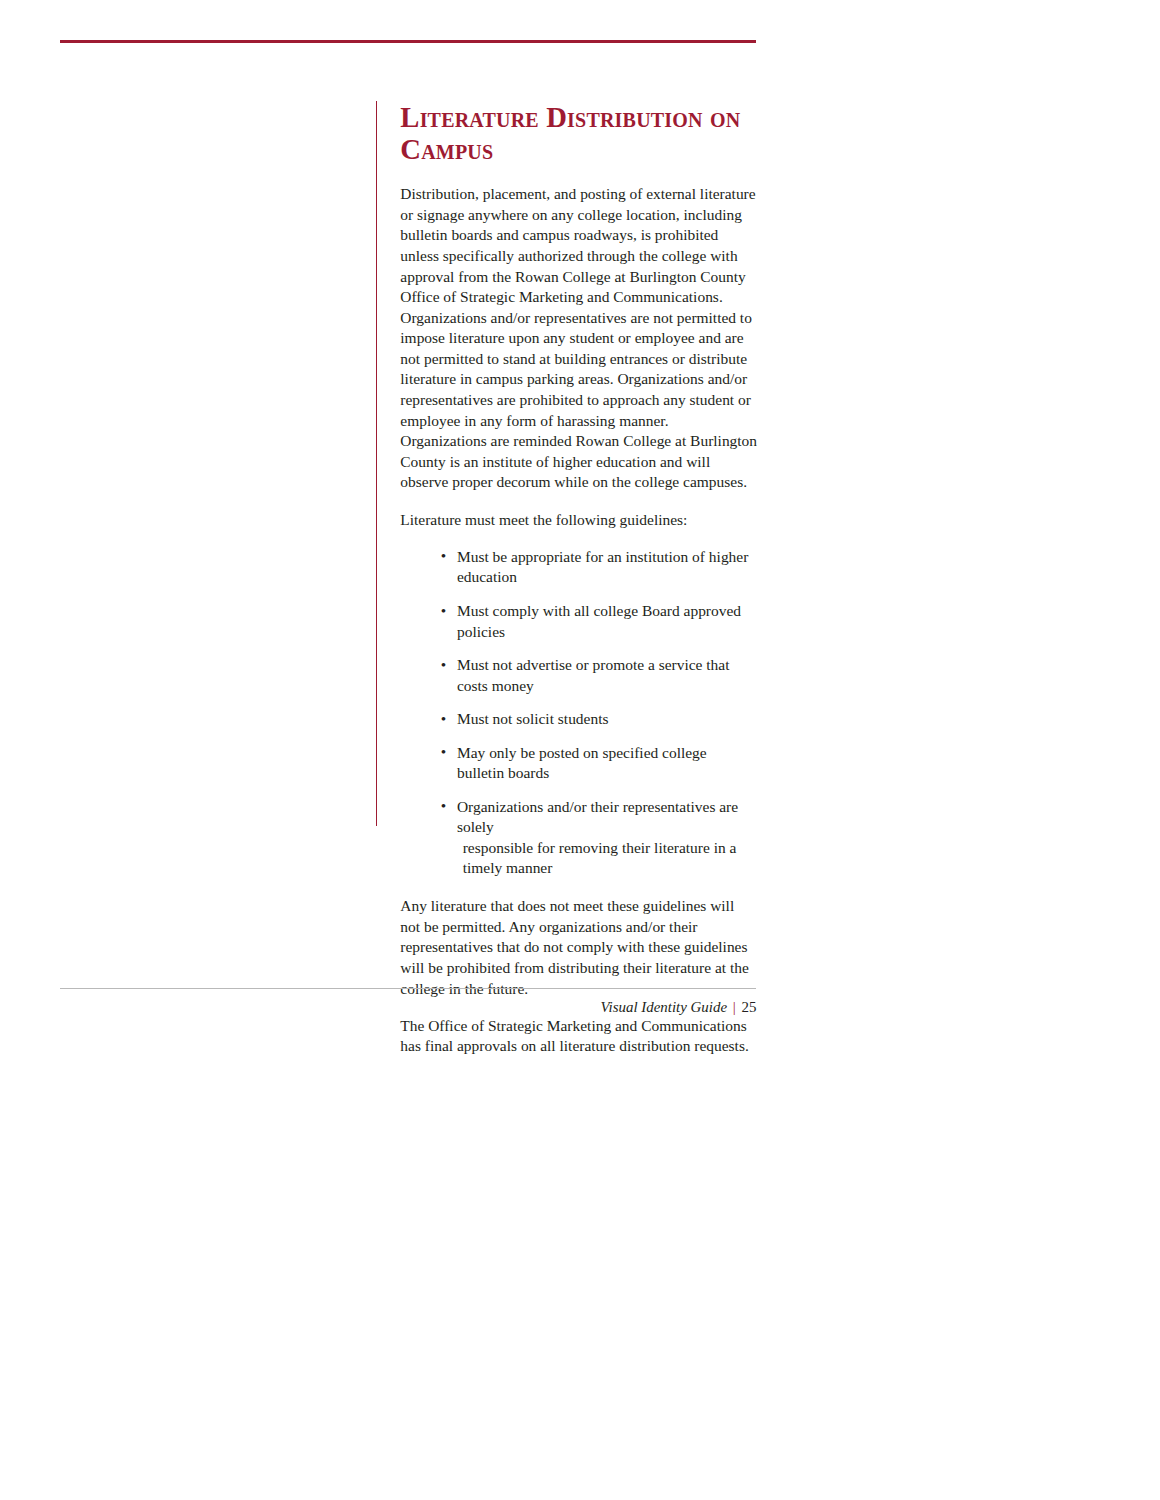Literature Distribution on Campus
Distribution, placement, and posting of external literature or signage anywhere on any college location, including bulletin boards and campus roadways, is prohibited unless specifically authorized through the college with approval from the Rowan College at Burlington County Office of Strategic Marketing and Communications. Organizations and/or representatives are not permitted to impose literature upon any student or employee and are not permitted to stand at building entrances or distribute literature in campus parking areas. Organizations and/or representatives are prohibited to approach any student or employee in any form of harassing manner. Organizations are reminded Rowan College at Burlington County is an institute of higher education and will observe proper decorum while on the college campuses.
Literature must meet the following guidelines:
Must be appropriate for an institution of higher education
Must comply with all college Board approved policies
Must not advertise or promote a service that costs money
Must not solicit students
May only be posted on specified college bulletin boards
Organizations and/or their representatives are solelyresponsible for removing their literature in a timely manner
Any literature that does not meet these guidelines will not be permitted. Any organizations and/or their representatives that do not comply with these guidelines will be prohibited from distributing their literature at the college in the future.
The Office of Strategic Marketing and Communications has final approvals on all literature distribution requests.
Any violation of the aforementioned regulations and restrictions will result in a warning from Rowan College at Burlington County’s Public Safety Department. If after receiving warning, any further violation will result in removal from the college campus.
Visual Identity Guide|25